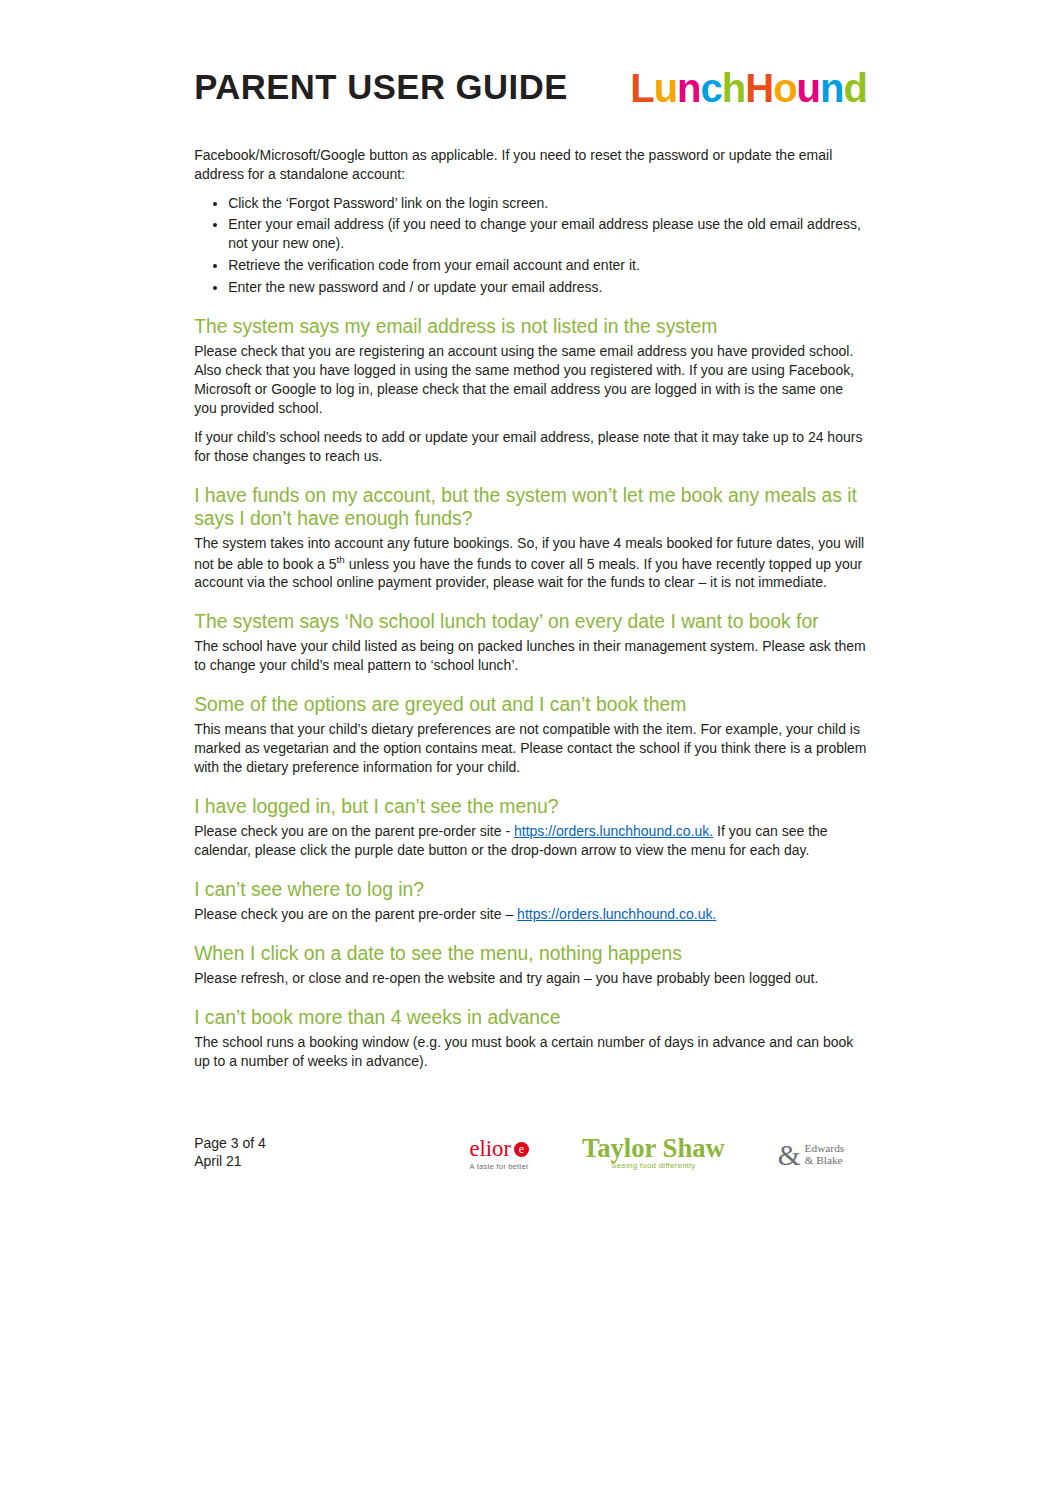PARENT USER GUIDE
LunchHound
Facebook/Microsoft/Google button as applicable. If you need to reset the password or update the email address for a standalone account:
Click the ‘Forgot Password’ link on the login screen.
Enter your email address (if you need to change your email address please use the old email address, not your new one).
Retrieve the verification code from your email account and enter it.
Enter the new password and / or update your email address.
The system says my email address is not listed in the system
Please check that you are registering an account using the same email address you have provided school. Also check that you have logged in using the same method you registered with. If you are using Facebook, Microsoft or Google to log in, please check that the email address you are logged in with is the same one you provided school.
If your child’s school needs to add or update your email address, please note that it may take up to 24 hours for those changes to reach us.
I have funds on my account, but the system won’t let me book any meals as it says I don’t have enough funds?
The system takes into account any future bookings. So, if you have 4 meals booked for future dates, you will not be able to book a 5th unless you have the funds to cover all 5 meals. If you have recently topped up your account via the school online payment provider, please wait for the funds to clear – it is not immediate.
The system says ‘No school lunch today’ on every date I want to book for
The school have your child listed as being on packed lunches in their management system. Please ask them to change your child’s meal pattern to ‘school lunch’.
Some of the options are greyed out and I can’t book them
This means that your child’s dietary preferences are not compatible with the item. For example, your child is marked as vegetarian and the option contains meat. Please contact the school if you think there is a problem with the dietary preference information for your child.
I have logged in, but I can’t see the menu?
Please check you are on the parent pre-order site - https://orders.lunchhound.co.uk. If you can see the calendar, please click the purple date button or the drop-down arrow to view the menu for each day.
I can’t see where to log in?
Please check you are on the parent pre-order site – https://orders.lunchhound.co.uk.
When I click on a date to see the menu, nothing happens
Please refresh, or close and re-open the website and try again – you have probably been logged out.
I can’t book more than 4 weeks in advance
The school runs a booking window (e.g. you must book a certain number of days in advance and can book up to a number of weeks in advance).
Page 3 of 4
April 21
eliore
A taste for better
Taylor Shaw
Seeing food differently
& Edwards
& Blake